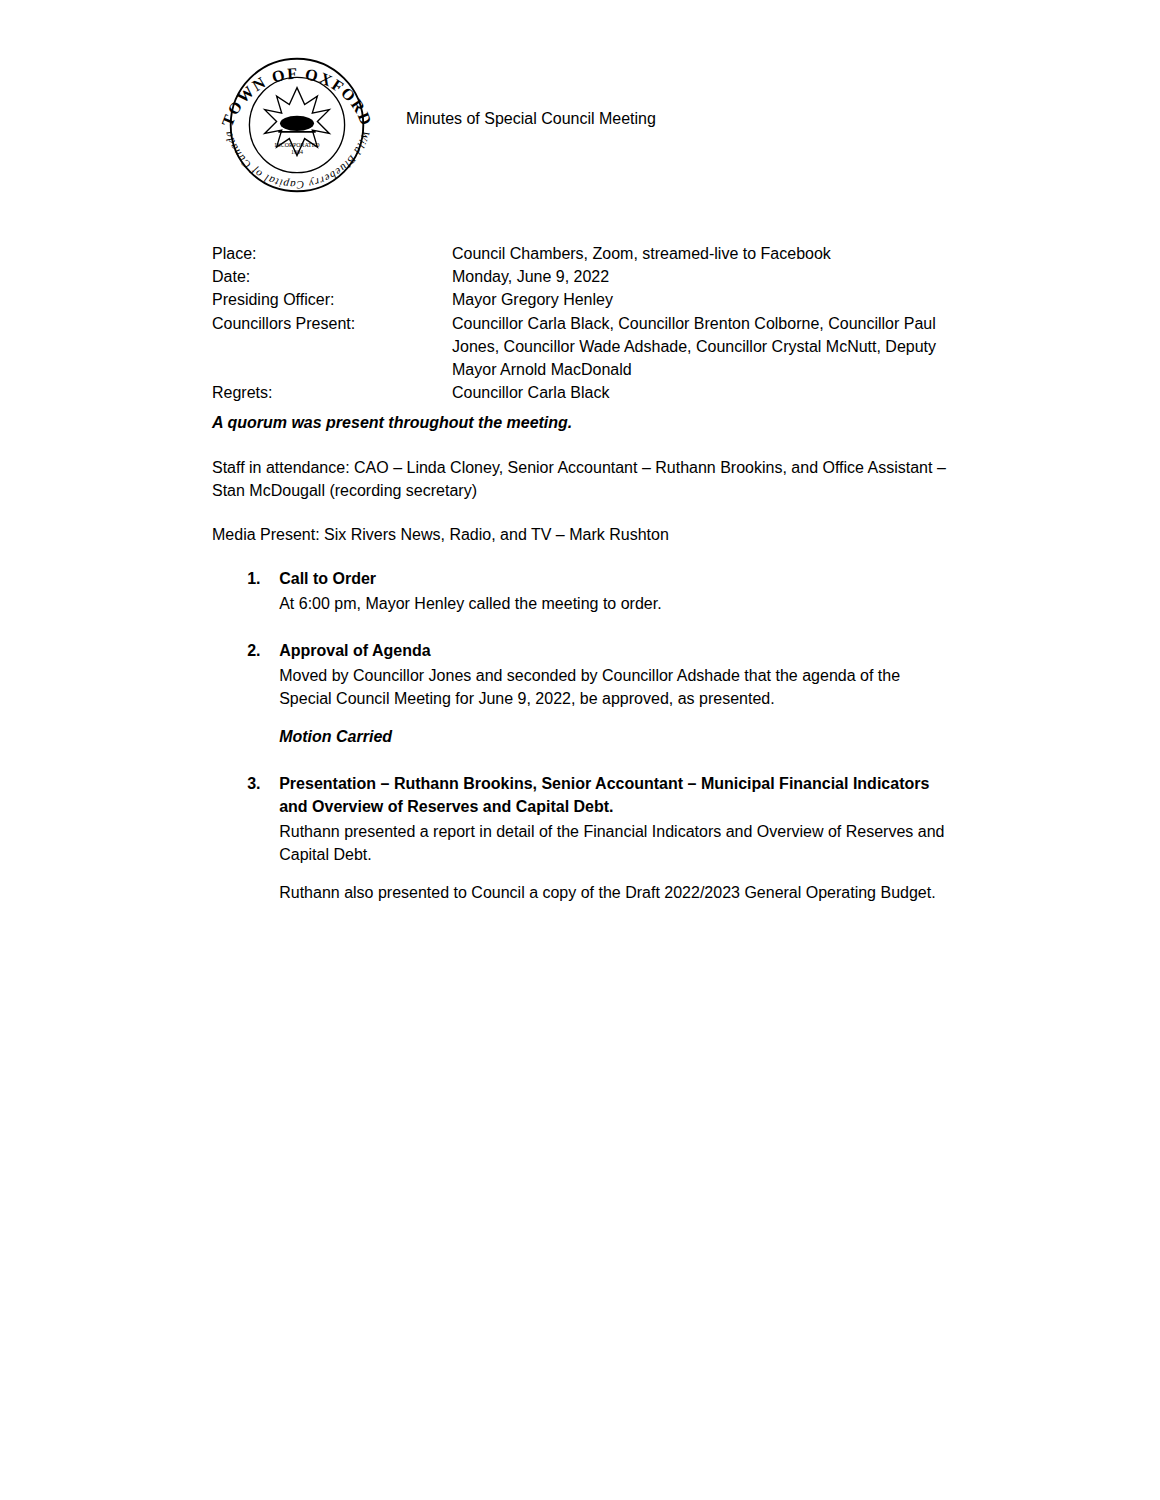TOWN OF OXFORD Wild Blueberry Capital of Canada INCORPORATED 1904
Minutes of Special Council Meeting
| Place: | Council Chambers, Zoom, streamed-live to Facebook |
| Date: | Monday, June 9, 2022 |
| Presiding Officer: | Mayor Gregory Henley |
| Councillors Present: | Councillor Carla Black, Councillor Brenton Colborne, Councillor Paul Jones, Councillor Wade Adshade, Councillor Crystal McNutt, Deputy Mayor Arnold MacDonald |
| Regrets: | Councillor Carla Black |
A quorum was present throughout the meeting.
Staff in attendance: CAO – Linda Cloney, Senior Accountant – Ruthann Brookins, and Office Assistant – Stan McDougall (recording secretary)
Media Present: Six Rivers News, Radio, and TV – Mark Rushton
Call to Order
At 6:00 pm, Mayor Henley called the meeting to order.
Approval of Agenda
Moved by Councillor Jones and seconded by Councillor Adshade that the agenda of the Special Council Meeting for June 9, 2022, be approved, as presented.
Motion Carried
Presentation – Ruthann Brookins, Senior Accountant – Municipal Financial Indicators and Overview of Reserves and Capital Debt.
Ruthann presented a report in detail of the Financial Indicators and Overview of Reserves and Capital Debt.
Ruthann also presented to Council a copy of the Draft 2022/2023 General Operating Budget.